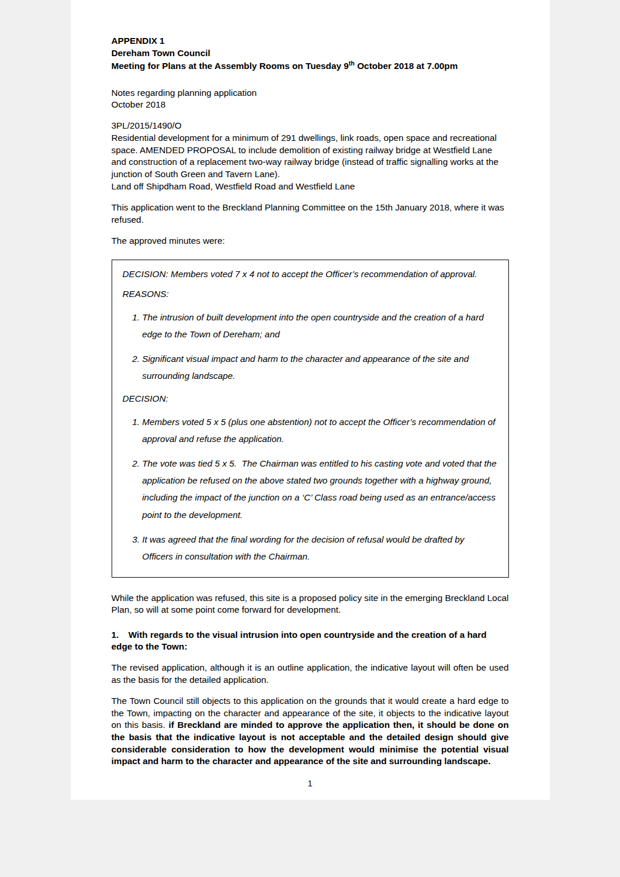APPENDIX 1
Dereham Town Council
Meeting for Plans at the Assembly Rooms on Tuesday 9th October 2018 at 7.00pm
Notes regarding planning application
October 2018
3PL/2015/1490/O
Residential development for a minimum of 291 dwellings, link roads, open space and recreational space. AMENDED PROPOSAL to include demolition of existing railway bridge at Westfield Lane and construction of a replacement two-way railway bridge (instead of traffic signalling works at the junction of South Green and Tavern Lane).
Land off Shipdham Road, Westfield Road and Westfield Lane
This application went to the Breckland Planning Committee on the 15th January 2018, where it was refused.
The approved minutes were:
DECISION: Members voted 7 x 4 not to accept the Officer’s recommendation of approval.
REASONS:
The intrusion of built development into the open countryside and the creation of a hard edge to the Town of Dereham; and
Significant visual impact and harm to the character and appearance of the site and surrounding landscape.
DECISION:
Members voted 5 x 5 (plus one abstention) not to accept the Officer’s recommendation of approval and refuse the application.
The vote was tied 5 x 5. The Chairman was entitled to his casting vote and voted that the application be refused on the above stated two grounds together with a highway ground, including the impact of the junction on a ‘C’ Class road being used as an entrance/access point to the development.
It was agreed that the final wording for the decision of refusal would be drafted by Officers in consultation with the Chairman.
While the application was refused, this site is a proposed policy site in the emerging Breckland Local Plan, so will at some point come forward for development.
1. With regards to the visual intrusion into open countryside and the creation of a hard edge to the Town:
The revised application, although it is an outline application, the indicative layout will often be used as the basis for the detailed application.
The Town Council still objects to this application on the grounds that it would create a hard edge to the Town, impacting on the character and appearance of the site, it objects to the indicative layout on this basis. if Breckland are minded to approve the application then, it should be done on the basis that the indicative layout is not acceptable and the detailed design should give considerable consideration to how the development would minimise the potential visual impact and harm to the character and appearance of the site and surrounding landscape.
1